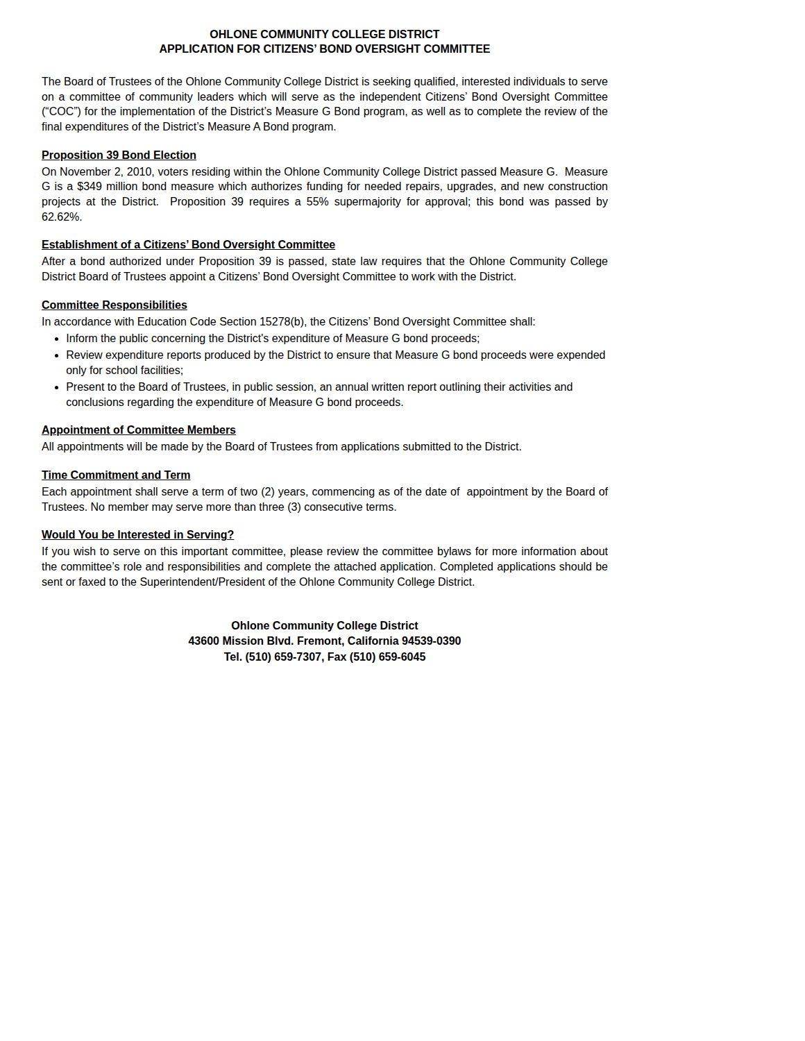OHLONE COMMUNITY COLLEGE DISTRICT
APPLICATION FOR CITIZENS’ BOND OVERSIGHT COMMITTEE
The Board of Trustees of the Ohlone Community College District is seeking qualified, interested individuals to serve on a committee of community leaders which will serve as the independent Citizens’ Bond Oversight Committee (“COC”) for the implementation of the District’s Measure G Bond program, as well as to complete the review of the final expenditures of the District’s Measure A Bond program.
Proposition 39 Bond Election
On November 2, 2010, voters residing within the Ohlone Community College District passed Measure G. Measure G is a $349 million bond measure which authorizes funding for needed repairs, upgrades, and new construction projects at the District. Proposition 39 requires a 55% supermajority for approval; this bond was passed by 62.62%.
Establishment of a Citizens’ Bond Oversight Committee
After a bond authorized under Proposition 39 is passed, state law requires that the Ohlone Community College District Board of Trustees appoint a Citizens’ Bond Oversight Committee to work with the District.
Committee Responsibilities
In accordance with Education Code Section 15278(b), the Citizens’ Bond Oversight Committee shall:
Inform the public concerning the District's expenditure of Measure G bond proceeds;
Review expenditure reports produced by the District to ensure that Measure G bond proceeds were expended only for school facilities;
Present to the Board of Trustees, in public session, an annual written report outlining their activities and conclusions regarding the expenditure of Measure G bond proceeds.
Appointment of Committee Members
All appointments will be made by the Board of Trustees from applications submitted to the District.
Time Commitment and Term
Each appointment shall serve a term of two (2) years, commencing as of the date of appointment by the Board of Trustees. No member may serve more than three (3) consecutive terms.
Would You be Interested in Serving?
If you wish to serve on this important committee, please review the committee bylaws for more information about the committee’s role and responsibilities and complete the attached application. Completed applications should be sent or faxed to the Superintendent/President of the Ohlone Community College District.
Ohlone Community College District
43600 Mission Blvd. Fremont, California 94539-0390
Tel. (510) 659-7307, Fax (510) 659-6045